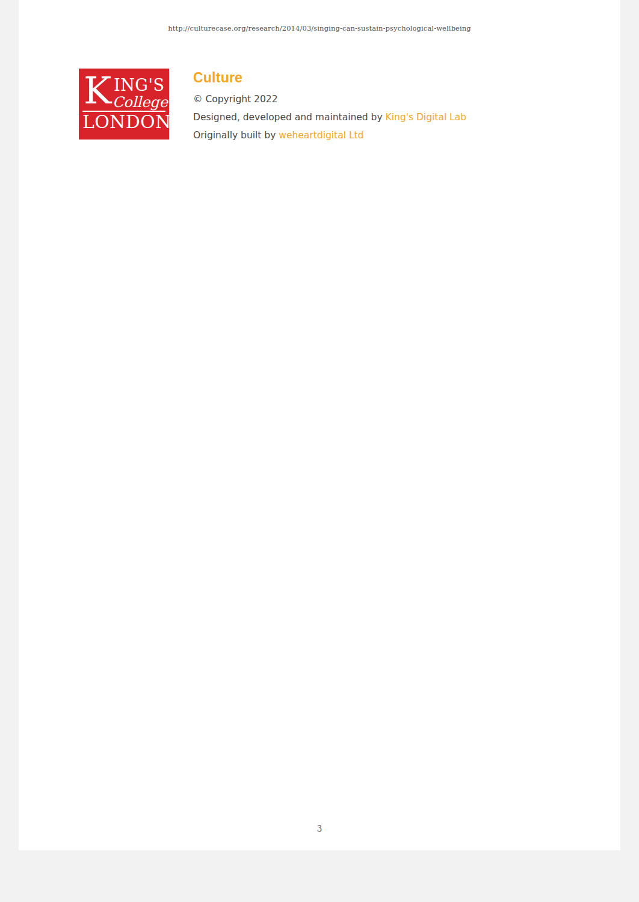http://culturecase.org/research/2014/03/singing-can-sustain-psychological-wellbeing
K ING'S College LONDON
Culture
© Copyright 2022
Designed, developed and maintained by King's Digital Lab
Originally built by weheartdigital Ltd
3